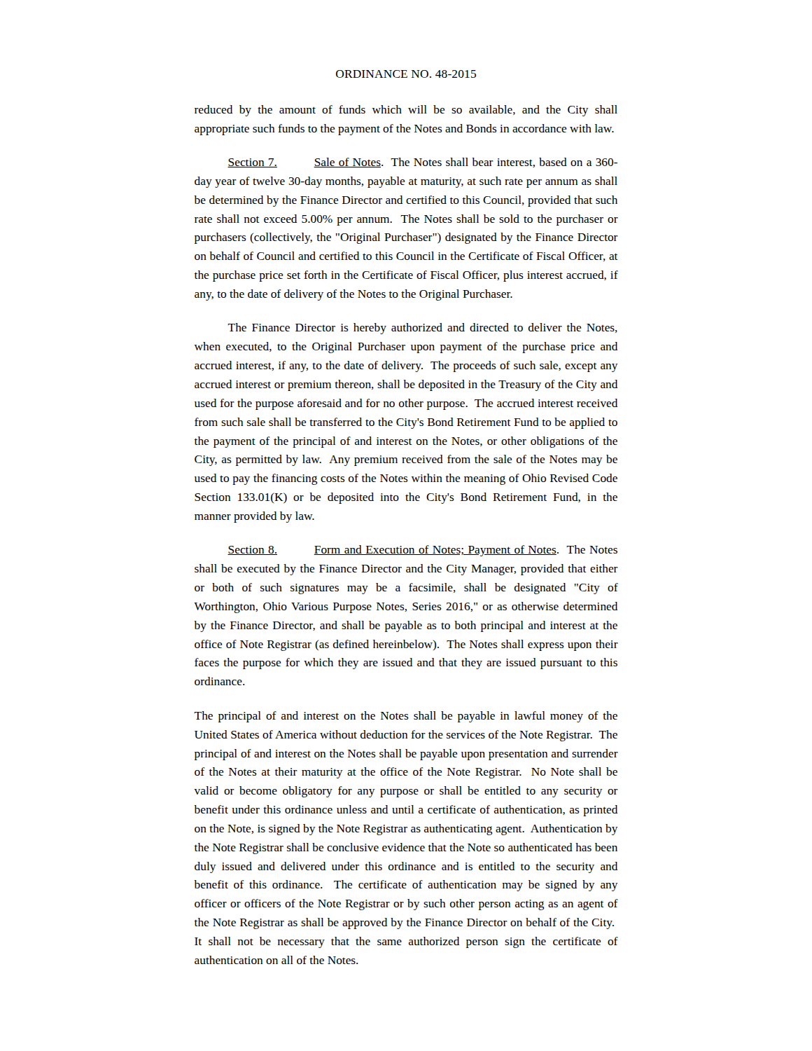ORDINANCE NO. 48-2015
reduced by the amount of funds which will be so available, and the City shall appropriate such funds to the payment of the Notes and Bonds in accordance with law.
Section 7. Sale of Notes. The Notes shall bear interest, based on a 360-day year of twelve 30-day months, payable at maturity, at such rate per annum as shall be determined by the Finance Director and certified to this Council, provided that such rate shall not exceed 5.00% per annum. The Notes shall be sold to the purchaser or purchasers (collectively, the "Original Purchaser") designated by the Finance Director on behalf of Council and certified to this Council in the Certificate of Fiscal Officer, at the purchase price set forth in the Certificate of Fiscal Officer, plus interest accrued, if any, to the date of delivery of the Notes to the Original Purchaser.
The Finance Director is hereby authorized and directed to deliver the Notes, when executed, to the Original Purchaser upon payment of the purchase price and accrued interest, if any, to the date of delivery. The proceeds of such sale, except any accrued interest or premium thereon, shall be deposited in the Treasury of the City and used for the purpose aforesaid and for no other purpose. The accrued interest received from such sale shall be transferred to the City's Bond Retirement Fund to be applied to the payment of the principal of and interest on the Notes, or other obligations of the City, as permitted by law. Any premium received from the sale of the Notes may be used to pay the financing costs of the Notes within the meaning of Ohio Revised Code Section 133.01(K) or be deposited into the City's Bond Retirement Fund, in the manner provided by law.
Section 8. Form and Execution of Notes; Payment of Notes. The Notes shall be executed by the Finance Director and the City Manager, provided that either or both of such signatures may be a facsimile, shall be designated "City of Worthington, Ohio Various Purpose Notes, Series 2016," or as otherwise determined by the Finance Director, and shall be payable as to both principal and interest at the office of Note Registrar (as defined hereinbelow). The Notes shall express upon their faces the purpose for which they are issued and that they are issued pursuant to this ordinance.
The principal of and interest on the Notes shall be payable in lawful money of the United States of America without deduction for the services of the Note Registrar. The principal of and interest on the Notes shall be payable upon presentation and surrender of the Notes at their maturity at the office of the Note Registrar. No Note shall be valid or become obligatory for any purpose or shall be entitled to any security or benefit under this ordinance unless and until a certificate of authentication, as printed on the Note, is signed by the Note Registrar as authenticating agent. Authentication by the Note Registrar shall be conclusive evidence that the Note so authenticated has been duly issued and delivered under this ordinance and is entitled to the security and benefit of this ordinance. The certificate of authentication may be signed by any officer or officers of the Note Registrar or by such other person acting as an agent of the Note Registrar as shall be approved by the Finance Director on behalf of the City. It shall not be necessary that the same authorized person sign the certificate of authentication on all of the Notes.